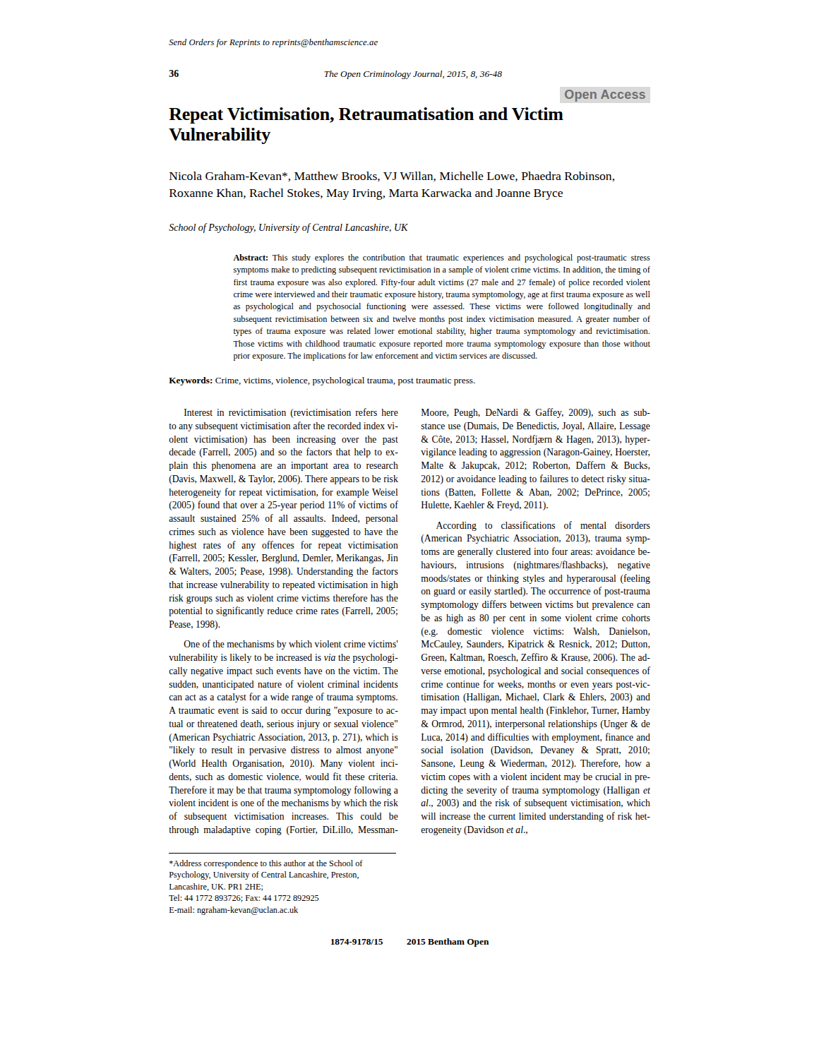Send Orders for Reprints to reprints@benthamscience.ae
36
The Open Criminology Journal, 2015, 8, 36-48
Open Access
Repeat Victimisation, Retraumatisation and Victim Vulnerability
Nicola Graham-Kevan*, Matthew Brooks, VJ Willan, Michelle Lowe, Phaedra Robinson, Roxanne Khan, Rachel Stokes, May Irving, Marta Karwacka and Joanne Bryce
School of Psychology, University of Central Lancashire, UK
Abstract: This study explores the contribution that traumatic experiences and psychological post-traumatic stress symptoms make to predicting subsequent revictimisation in a sample of violent crime victims. In addition, the timing of first trauma exposure was also explored. Fifty-four adult victims (27 male and 27 female) of police recorded violent crime were interviewed and their traumatic exposure history, trauma symptomology, age at first trauma exposure as well as psychological and psychosocial functioning were assessed. These victims were followed longitudinally and subsequent revictimisation between six and twelve months post index victimisation measured. A greater number of types of trauma exposure was related lower emotional stability, higher trauma symptomology and revictimisation. Those victims with childhood traumatic exposure reported more trauma symptomology exposure than those without prior exposure. The implications for law enforcement and victim services are discussed.
Keywords: Crime, victims, violence, psychological trauma, post traumatic press.
Interest in revictimisation (revictimisation refers here to any subsequent victimisation after the recorded index violent victimisation) has been increasing over the past decade (Farrell, 2005) and so the factors that help to explain this phenomena are an important area to research (Davis, Maxwell, & Taylor, 2006). There appears to be risk heterogeneity for repeat victimisation, for example Weisel (2005) found that over a 25-year period 11% of victims of assault sustained 25% of all assaults. Indeed, personal crimes such as violence have been suggested to have the highest rates of any offences for repeat victimisation (Farrell, 2005; Kessler, Berglund, Demler, Merikangas, Jin & Walters, 2005; Pease, 1998). Understanding the factors that increase vulnerability to repeated victimisation in high risk groups such as violent crime victims therefore has the potential to significantly reduce crime rates (Farrell, 2005; Pease, 1998).
One of the mechanisms by which violent crime victims' vulnerability is likely to be increased is via the psychologically negative impact such events have on the victim. The sudden, unanticipated nature of violent criminal incidents can act as a catalyst for a wide range of trauma symptoms. A traumatic event is said to occur during "exposure to actual or threatened death, serious injury or sexual violence" (American Psychiatric Association, 2013, p. 271), which is "likely to result in pervasive distress to almost anyone" (World Health Organisation, 2010). Many violent incidents, such as domestic violence, would fit these criteria. Therefore it may be that trauma symptomology following a violent incident is one of the mechanisms by which the risk of subsequent victimisation increases. This could be through maladaptive coping (Fortier, DiLillo, Messman-Moore, Peugh, DeNardi & Gaffey, 2009), such as substance use (Dumais, De Benedictis, Joyal, Allaire, Lessage & Côte, 2013; Hassel, Nordfjærn & Hagen, 2013), hypervigilance leading to aggression (Naragon-Gainey, Hoerster, Malte & Jakupcak, 2012; Roberton, Daffern & Bucks, 2012) or avoidance leading to failures to detect risky situations (Batten, Follette & Aban, 2002; DePrince, 2005; Hulette, Kaehler & Freyd, 2011).
According to classifications of mental disorders (American Psychiatric Association, 2013), trauma symptoms are generally clustered into four areas: avoidance behaviours, intrusions (nightmares/flashbacks), negative moods/states or thinking styles and hyperarousal (feeling on guard or easily startled). The occurrence of post-trauma symptomology differs between victims but prevalence can be as high as 80 per cent in some violent crime cohorts (e.g. domestic violence victims: Walsh, Danielson, McCauley, Saunders, Kipatrick & Resnick, 2012; Dutton, Green, Kaltman, Roesch, Zeffiro & Krause, 2006). The adverse emotional, psychological and social consequences of crime continue for weeks, months or even years post-victimisation (Halligan, Michael, Clark & Ehlers, 2003) and may impact upon mental health (Finklehor, Turner, Hamby & Ormrod, 2011), interpersonal relationships (Unger & de Luca, 2014) and difficulties with employment, finance and social isolation (Davidson, Devaney & Spratt, 2010; Sansone, Leung & Wiederman, 2012). Therefore, how a victim copes with a violent incident may be crucial in predicting the severity of trauma symptomology (Halligan et al., 2003) and the risk of subsequent victimisation, which will increase the current limited understanding of risk heterogeneity (Davidson et al.,
*Address correspondence to this author at the School of Psychology, University of Central Lancashire, Preston, Lancashire, UK. PR1 2HE;
Tel: 44 1772 893726; Fax: 44 1772 892925
E-mail: ngraham-kevan@uclan.ac.uk
1874-9178/152015 Bentham Open